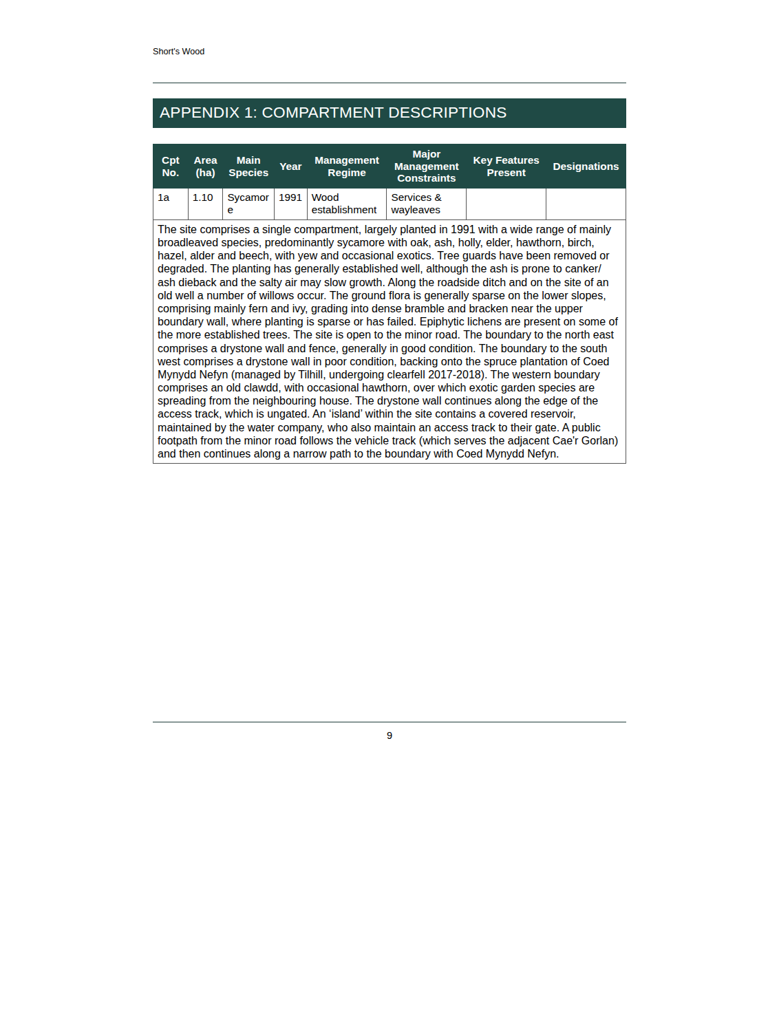Short's Wood
APPENDIX 1: COMPARTMENT DESCRIPTIONS
| Cpt No. | Area (ha) | Main Species | Year | Management Regime | Major Management Constraints | Key Features Present | Designations |
| --- | --- | --- | --- | --- | --- | --- | --- |
| 1a | 1.10 | Sycamore | 1991 | Wood establishment | Services & wayleaves | | |
| The site comprises a single compartment, largely planted in 1991 with a wide range of mainly broadleaved species, predominantly sycamore with oak, ash, holly, elder, hawthorn, birch, hazel, alder and beech, with yew and occasional exotics. Tree guards have been removed or degraded. The planting has generally established well, although the ash is prone to canker/ ash dieback and the salty air may slow growth. Along the roadside ditch and on the site of an old well a number of willows occur. The ground flora is generally sparse on the lower slopes, comprising mainly fern and ivy, grading into dense bramble and bracken near the upper boundary wall, where planting is sparse or has failed. Epiphytic lichens are present on some of the more established trees. The site is open to the minor road. The boundary to the north east comprises a drystone wall and fence, generally in good condition. The boundary to the south west comprises a drystone wall in poor condition, backing onto the spruce plantation of Coed Mynydd Nefyn (managed by Tilhill, undergoing clearfell 2017-2018). The western boundary comprises an old clawdd, with occasional hawthorn, over which exotic garden species are spreading from the neighbouring house. The drystone wall continues along the edge of the access track, which is ungated. An ‘island’ within the site contains a covered reservoir, maintained by the water company, who also maintain an access track to their gate. A public footpath from the minor road follows the vehicle track (which serves the adjacent Cae'r Gorlan) and then continues along a narrow path to the boundary with Coed Mynydd Nefyn. |
9